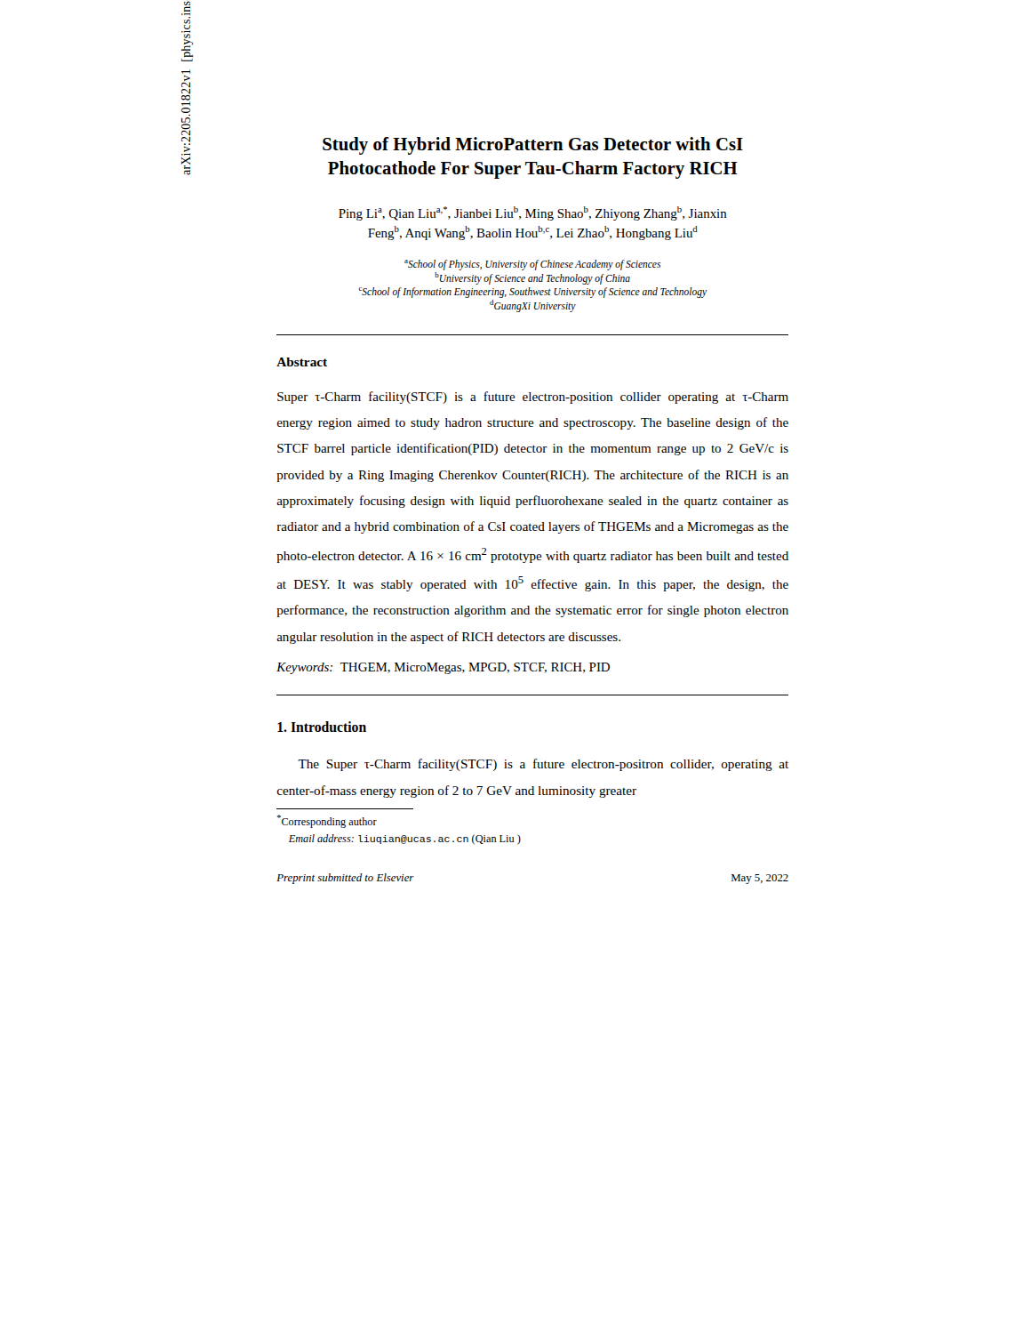arXiv:2205.01822v1 [physics.ins-det] 4 May 2022
Study of Hybrid MicroPattern Gas Detector with CsI
Photocathode For Super Tau-Charm Factory RICH
Ping Lia, Qian Liua,*, Jianbei Liub, Ming Shaob, Zhiyong Zhangb, Jianxin
Fengb, Anqi Wangb, Baolin Houb,c, Lei Zhaob, Hongbang Liud
aSchool of Physics, University of Chinese Academy of Sciences
bUniversity of Science and Technology of China
cSchool of Information Engineering, Southwest University of Science and Technology
dGuangXi University
Abstract
Super τ-Charm facility(STCF) is a future electron-position collider operating at τ-Charm energy region aimed to study hadron structure and spectroscopy. The baseline design of the STCF barrel particle identification(PID) detector in the momentum range up to 2 GeV/c is provided by a Ring Imaging Cherenkov Counter(RICH). The architecture of the RICH is an approximately focusing design with liquid perfluorohexane sealed in the quartz container as radiator and a hybrid combination of a CsI coated layers of THGEMs and a Micromegas as the photo-electron detector. A 16 × 16 cm2 prototype with quartz radiator has been built and tested at DESY. It was stably operated with 105 effective gain. In this paper, the design, the performance, the reconstruction algorithm and the systematic error for single photon electron angular resolution in the aspect of RICH detectors are discusses.
Keywords: THGEM, MicroMegas, MPGD, STCF, RICH, PID
1. Introduction
The Super τ-Charm facility(STCF) is a future electron-positron collider, operating at center-of-mass energy region of 2 to 7 GeV and luminosity greater
*Corresponding author
Email address: liuqian@ucas.ac.cn (Qian Liu )
Preprint submitted to Elsevier May 5, 2022